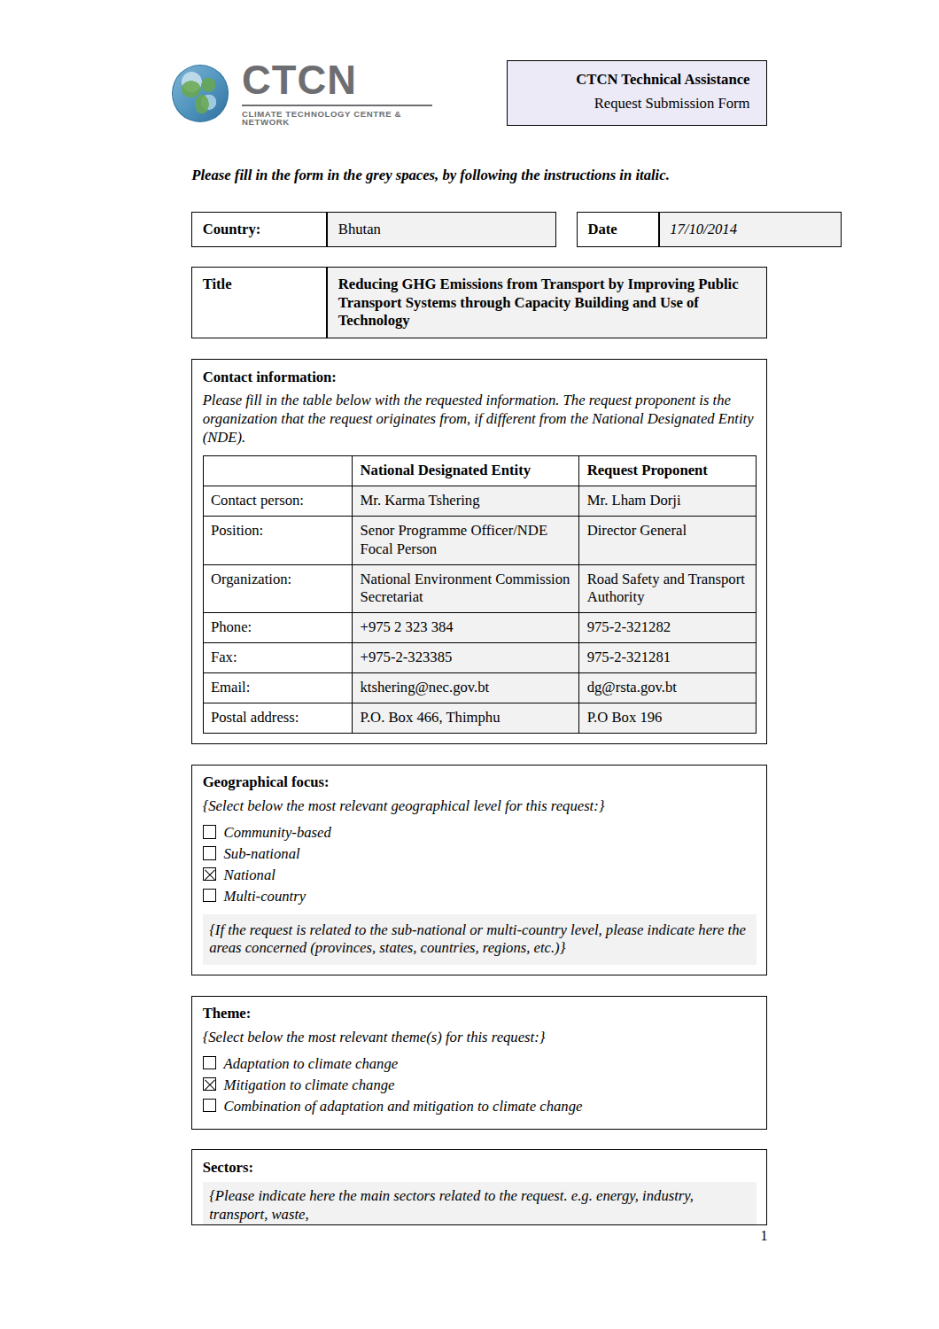CTCN
CLIMATE TECHNOLOGY CENTRE & NETWORK
CTCN Technical Assistance
Request Submission Form
Please fill in the form in the grey spaces, by following the instructions in italic.
Country:
Bhutan
Date
17/10/2014
Title
Reducing GHG Emissions from Transport by Improving Public Transport Systems through Capacity Building and Use of Technology
Contact information:
Please fill in the table below with the requested information. The request proponent is the organization that the request originates from, if different from the National Designated Entity (NDE).
| | National Designated Entity | Request Proponent |
| Contact person: | Mr. Karma Tshering | Mr. Lham Dorji |
| Position: | Senor Programme Officer/NDE Focal Person | Director General |
| Organization: | National Environment Commission Secretariat | Road Safety and Transport Authority |
| Phone: | +975 2 323 384 | 975-2-321282 |
| Fax: | +975-2-323385 | 975-2-321281 |
| Email: | ktshering@nec.gov.bt | dg@rsta.gov.bt |
| Postal address: | P.O. Box 466, Thimphu | P.O Box 196 |
Geographical focus:
{Select below the most relevant geographical level for this request:}
Community-based
Sub-national
National
Multi-country
{If the request is related to the sub-national or multi-country level, please indicate here the areas concerned (provinces, states, countries, regions, etc.)}
Theme:
{Select below the most relevant theme(s) for this request:}
Adaptation to climate change
Mitigation to climate change
Combination of adaptation and mitigation to climate change
Sectors:
{Please indicate here the main sectors related to the request. e.g. energy, industry, transport, waste,
1